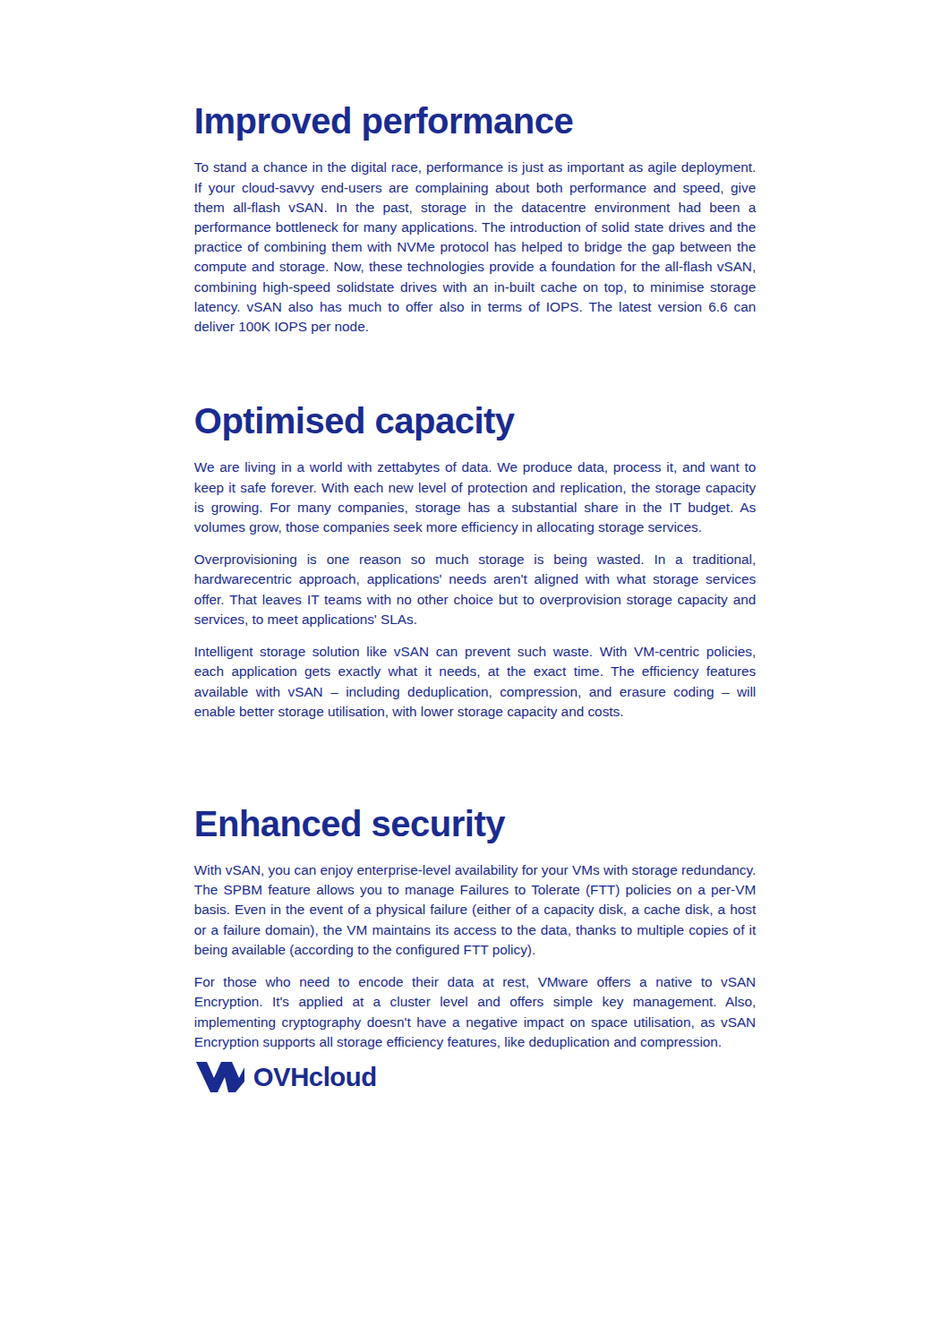Improved performance
To stand a chance in the digital race, performance is just as important as agile deployment. If your cloud-savvy end-users are complaining about both performance and speed, give them all-flash vSAN. In the past, storage in the datacentre environment had been a performance bottleneck for many applications. The introduction of solid state drives and the practice of combining them with NVMe protocol has helped to bridge the gap between the compute and storage. Now, these technologies provide a foundation for the all-flash vSAN, combining high-speed solidstate drives with an in-built cache on top, to minimise storage latency. vSAN also has much to offer also in terms of IOPS. The latest version 6.6 can deliver 100K IOPS per node.
Optimised capacity
We are living in a world with zettabytes of data. We produce data, process it, and want to keep it safe forever. With each new level of protection and replication, the storage capacity is growing. For many companies, storage has a substantial share in the IT budget. As volumes grow, those companies seek more efficiency in allocating storage services.
Overprovisioning is one reason so much storage is being wasted. In a traditional, hardwarecentric approach, applications' needs aren't aligned with what storage services offer. That leaves IT teams with no other choice but to overprovision storage capacity and services, to meet applications' SLAs.
Intelligent storage solution like vSAN can prevent such waste. With VM-centric policies, each application gets exactly what it needs, at the exact time. The efficiency features available with vSAN – including deduplication, compression, and erasure coding – will enable better storage utilisation, with lower storage capacity and costs.
Enhanced security
With vSAN, you can enjoy enterprise-level availability for your VMs with storage redundancy. The SPBM feature allows you to manage Failures to Tolerate (FTT) policies on a per-VM basis. Even in the event of a physical failure (either of a capacity disk, a cache disk, a host or a failure domain), the VM maintains its access to the data, thanks to multiple copies of it being available (according to the configured FTT policy).
For those who need to encode their data at rest, VMware offers a native to vSAN Encryption. It's applied at a cluster level and offers simple key management. Also, implementing cryptography doesn't have a negative impact on space utilisation, as vSAN Encryption supports all storage efficiency features, like deduplication and compression.
OVHcloud